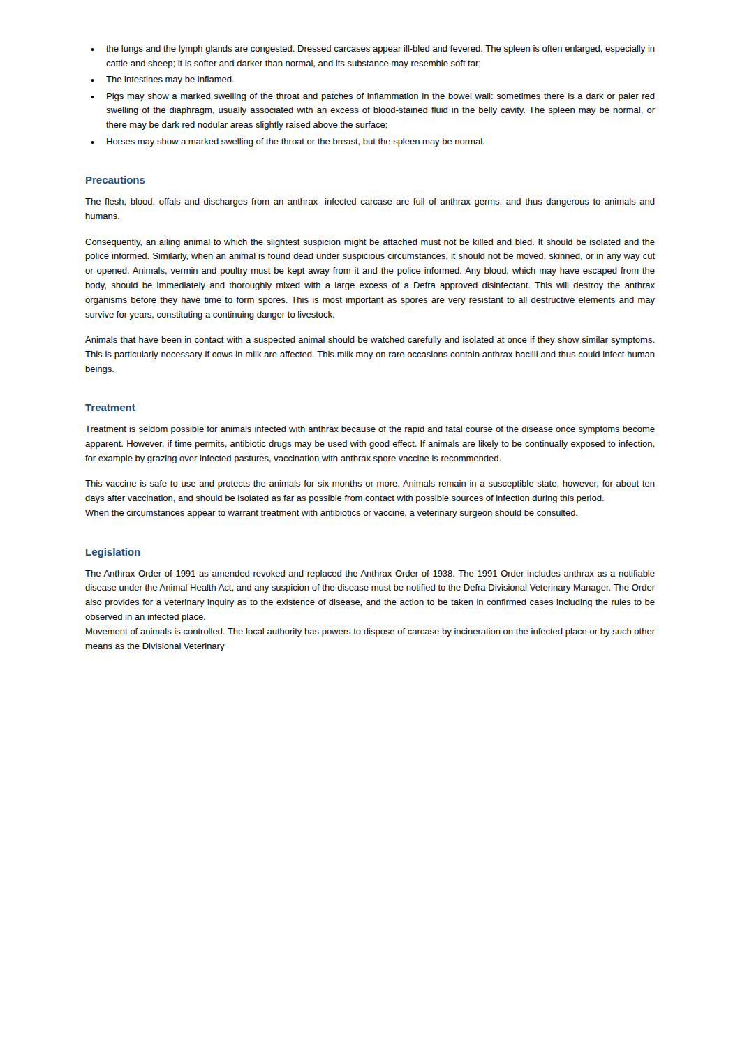the lungs and the lymph glands are congested. Dressed carcases appear ill-bled and fevered. The spleen is often enlarged, especially in cattle and sheep; it is softer and darker than normal, and its substance may resemble soft tar;
The intestines may be inflamed.
Pigs may show a marked swelling of the throat and patches of inflammation in the bowel wall: sometimes there is a dark or paler red swelling of the diaphragm, usually associated with an excess of blood-stained fluid in the belly cavity. The spleen may be normal, or there may be dark red nodular areas slightly raised above the surface;
Horses may show a marked swelling of the throat or the breast, but the spleen may be normal.
Precautions
The flesh, blood, offals and discharges from an anthrax- infected carcase are full of anthrax germs, and thus dangerous to animals and humans.
Consequently, an ailing animal to which the slightest suspicion might be attached must not be killed and bled. It should be isolated and the police informed. Similarly, when an animal is found dead under suspicious circumstances, it should not be moved, skinned, or in any way cut or opened. Animals, vermin and poultry must be kept away from it and the police informed. Any blood, which may have escaped from the body, should be immediately and thoroughly mixed with a large excess of a Defra approved disinfectant. This will destroy the anthrax organisms before they have time to form spores. This is most important as spores are very resistant to all destructive elements and may survive for years, constituting a continuing danger to livestock.
Animals that have been in contact with a suspected animal should be watched carefully and isolated at once if they show similar symptoms. This is particularly necessary if cows in milk are affected. This milk may on rare occasions contain anthrax bacilli and thus could infect human beings.
Treatment
Treatment is seldom possible for animals infected with anthrax because of the rapid and fatal course of the disease once symptoms become apparent. However, if time permits, antibiotic drugs may be used with good effect. If animals are likely to be continually exposed to infection, for example by grazing over infected pastures, vaccination with anthrax spore vaccine is recommended.
This vaccine is safe to use and protects the animals for six months or more. Animals remain in a susceptible state, however, for about ten days after vaccination, and should be isolated as far as possible from contact with possible sources of infection during this period.
When the circumstances appear to warrant treatment with antibiotics or vaccine, a veterinary surgeon should be consulted.
Legislation
The Anthrax Order of 1991 as amended revoked and replaced the Anthrax Order of 1938. The 1991 Order includes anthrax as a notifiable disease under the Animal Health Act, and any suspicion of the disease must be notified to the Defra Divisional Veterinary Manager. The Order also provides for a veterinary inquiry as to the existence of disease, and the action to be taken in confirmed cases including the rules to be observed in an infected place.
Movement of animals is controlled. The local authority has powers to dispose of carcase by incineration on the infected place or by such other means as the Divisional Veterinary